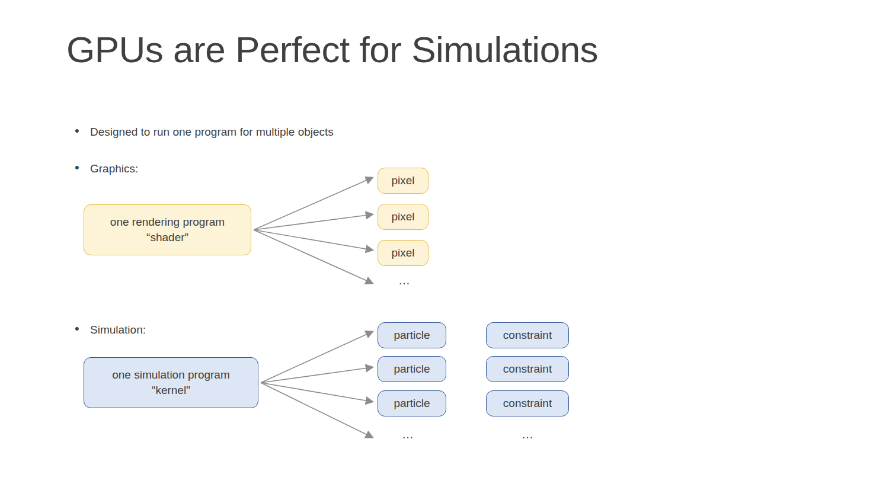GPUs are Perfect for Simulations
Designed to run one program for multiple objects
Graphics:
Simulation:
one rendering program
“shader”
pixel
pixel
pixel
…
one simulation program
“kernel"
particle
particle
particle
constraint
constraint
constraint
…
…